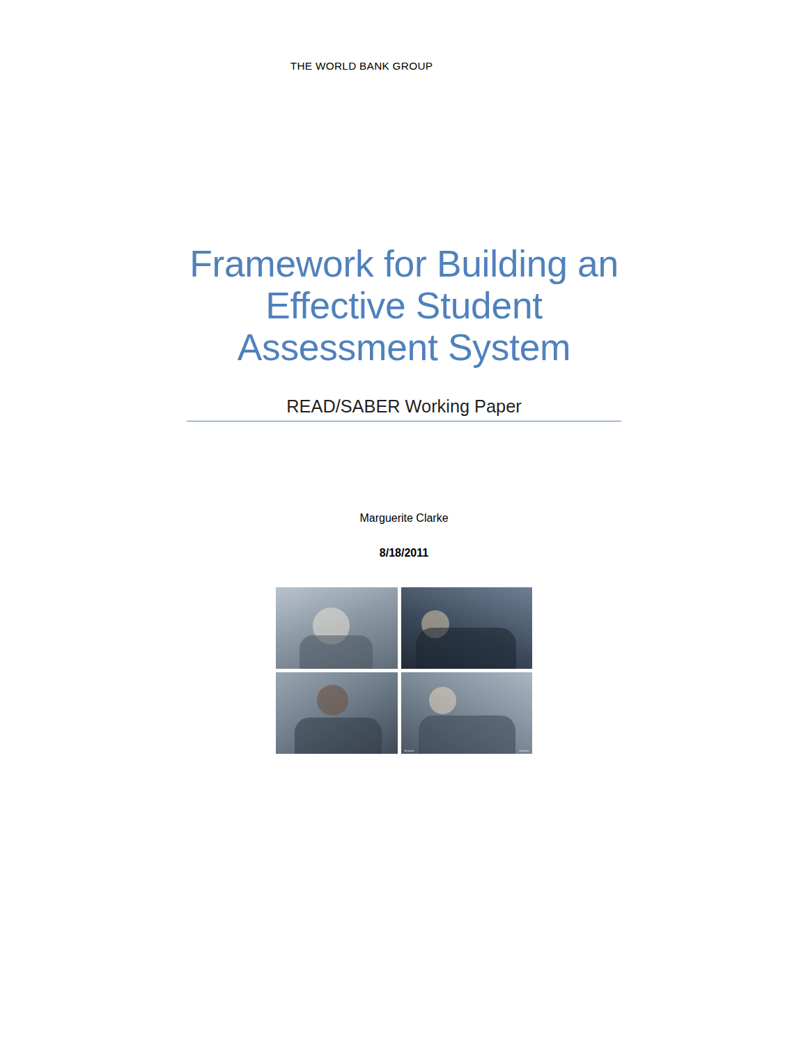THE WORLD BANK GROUP
Framework for Building an Effective Student Assessment System
READ/SABER Working Paper
Marguerite Clarke
8/18/2011
Eskola Eskola